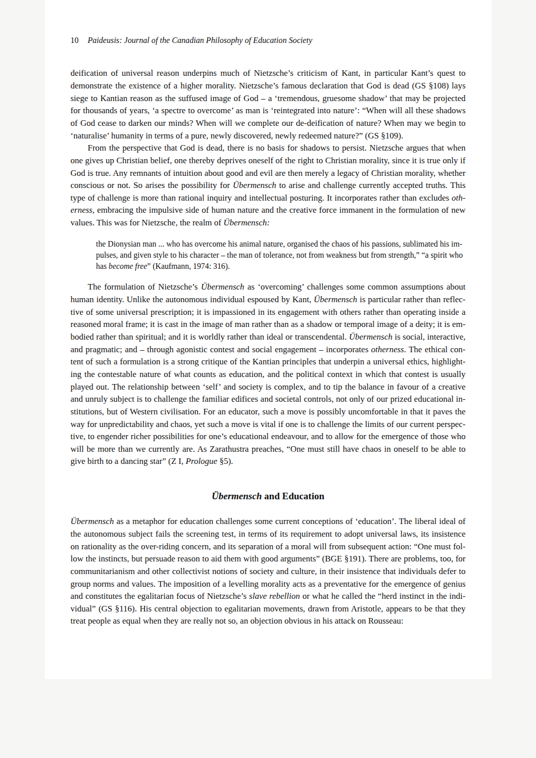10 Paideusis: Journal of the Canadian Philosophy of Education Society
deification of universal reason underpins much of Nietzsche’s criticism of Kant, in particular Kant’s quest to demonstrate the existence of a higher morality. Nietzsche’s famous declaration that God is dead (GS §108) lays siege to Kantian reason as the suffused image of God – a ‘tremendous, gruesome shadow’ that may be projected for thousands of years, ‘a spectre to overcome’ as man is ‘reintegrated into nature’: “When will all these shadows of God cease to darken our minds? When will we complete our de-deification of nature? When may we begin to ‘naturalise’ humanity in terms of a pure, newly discovered, newly redeemed nature?” (GS §109).
From the perspective that God is dead, there is no basis for shadows to persist. Nietzsche argues that when one gives up Christian belief, one thereby deprives oneself of the right to Christian morality, since it is true only if God is true. Any remnants of intuition about good and evil are then merely a legacy of Christian morality, whether conscious or not. So arises the possibility for Übermensch to arise and challenge currently accepted truths. This type of challenge is more than rational inquiry and intellectual posturing. It incorporates rather than excludes otherness, embracing the impulsive side of human nature and the creative force immanent in the formulation of new values. This was for Nietzsche, the realm of Übermensch:
the Dionysian man ... who has overcome his animal nature, organised the chaos of his passions, sublimated his impulses, and given style to his character – the man of tolerance, not from weakness but from strength,” “a spirit who has become free” (Kaufmann, 1974: 316).
The formulation of Nietzsche’s Übermensch as ‘overcoming’ challenges some common assumptions about human identity. Unlike the autonomous individual espoused by Kant, Übermensch is particular rather than reflective of some universal prescription; it is impassioned in its engagement with others rather than operating inside a reasoned moral frame; it is cast in the image of man rather than as a shadow or temporal image of a deity; it is embodied rather than spiritual; and it is worldly rather than ideal or transcendental. Übermensch is social, interactive, and pragmatic; and – through agonistic contest and social engagement – incorporates otherness. The ethical content of such a formulation is a strong critique of the Kantian principles that underpin a universal ethics, highlighting the contestable nature of what counts as education, and the political context in which that contest is usually played out. The relationship between ‘self’ and society is complex, and to tip the balance in favour of a creative and unruly subject is to challenge the familiar edifices and societal controls, not only of our prized educational institutions, but of Western civilisation. For an educator, such a move is possibly uncomfortable in that it paves the way for unpredictability and chaos, yet such a move is vital if one is to challenge the limits of our current perspective, to engender richer possibilities for one’s educational endeavour, and to allow for the emergence of those who will be more than we currently are. As Zarathustra preaches, “One must still have chaos in oneself to be able to give birth to a dancing star” (Z I, Prologue §5).
Übermensch and Education
Übermensch as a metaphor for education challenges some current conceptions of ‘education’. The liberal ideal of the autonomous subject fails the screening test, in terms of its requirement to adopt universal laws, its insistence on rationality as the over-riding concern, and its separation of a moral will from subsequent action: “One must follow the instincts, but persuade reason to aid them with good arguments” (BGE §191). There are problems, too, for communitarianism and other collectivist notions of society and culture, in their insistence that individuals defer to group norms and values. The imposition of a levelling morality acts as a preventative for the emergence of genius and constitutes the egalitarian focus of Nietzsche’s slave rebellion or what he called the “herd instinct in the individual” (GS §116). His central objection to egalitarian movements, drawn from Aristotle, appears to be that they treat people as equal when they are really not so, an objection obvious in his attack on Rousseau: